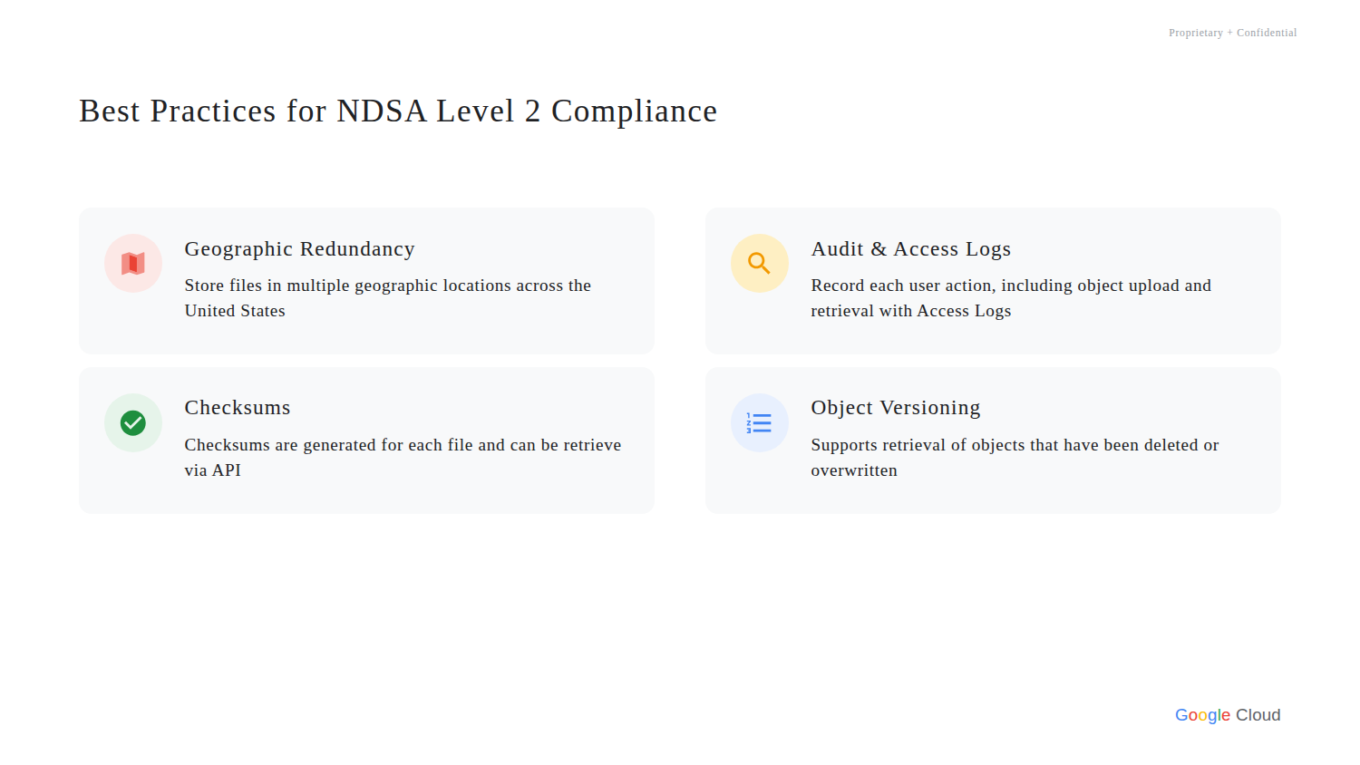Proprietary + Confidential
Best Practices for NDSA Level 2 Compliance
Geographic Redundancy
Store files in multiple geographic locations across the United States
Audit & Access Logs
Record each user action, including object upload and retrieval with Access Logs
Checksums
Checksums are generated for each file and can be retrieve via API
Object Versioning
Supports retrieval of objects that have been deleted or overwritten
Google Cloud